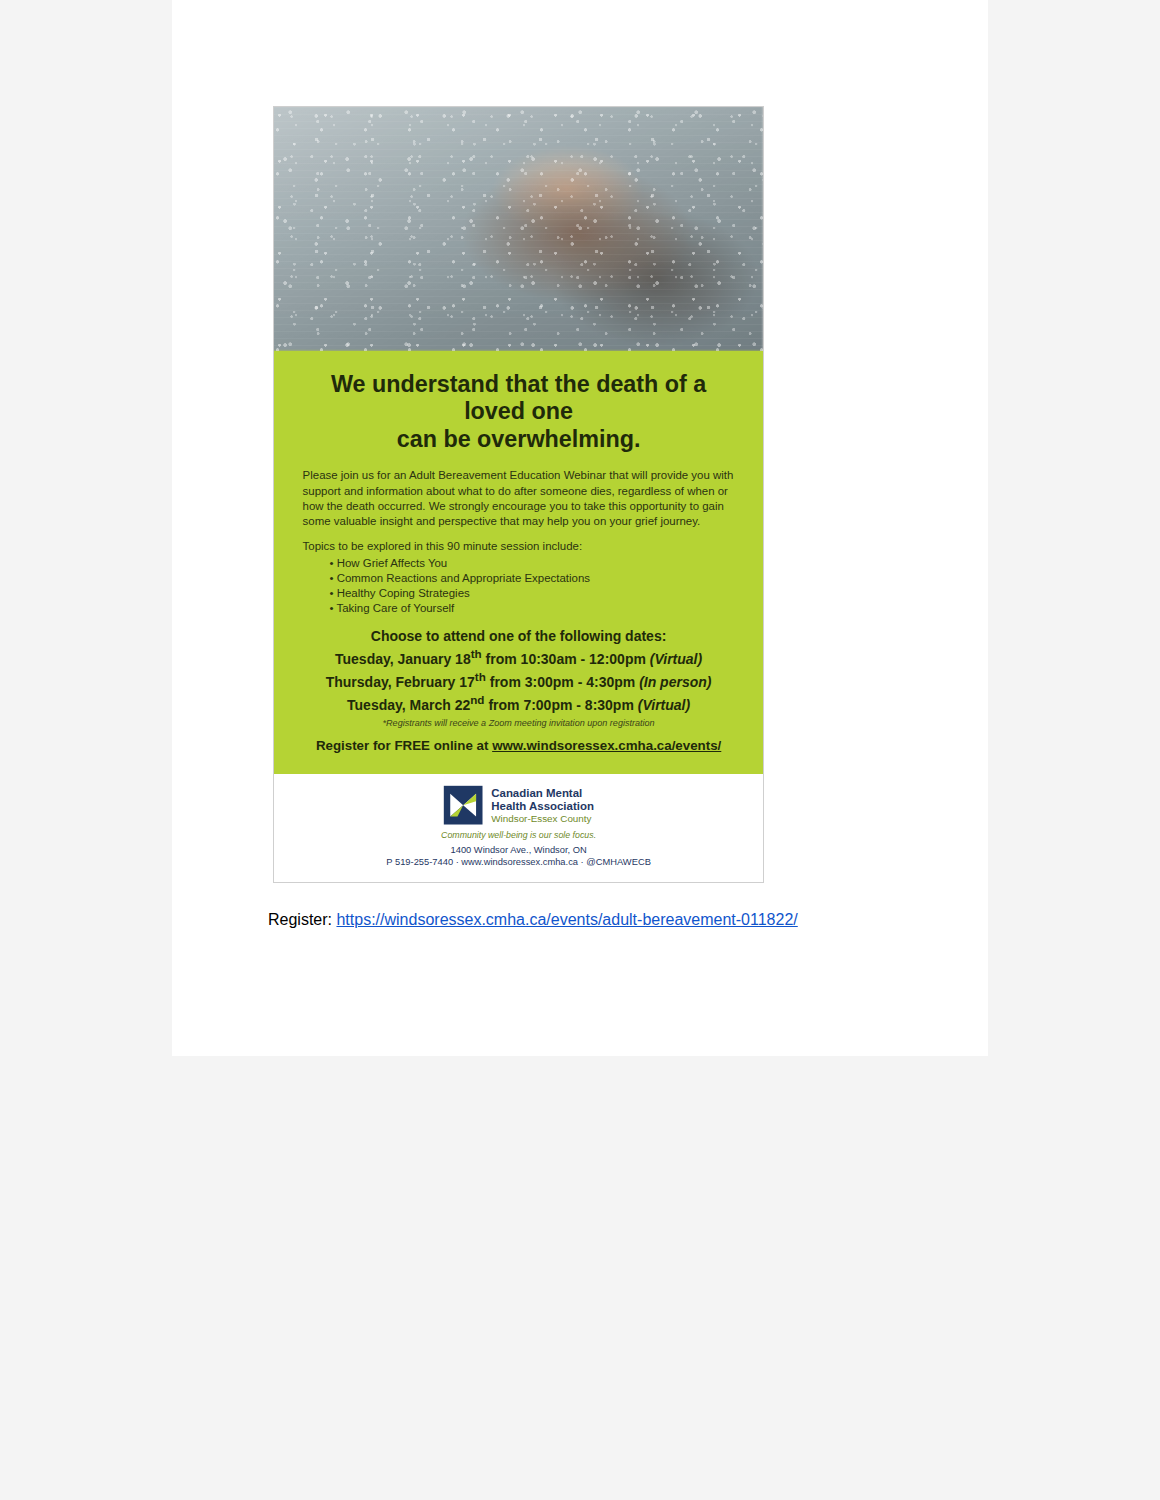We understand that the death of a loved one
can be overwhelming.
Please join us for an Adult Bereavement Education Webinar that will provide you with support and information about what to do after someone dies, regardless of when or how the death occurred. We strongly encourage you to take this opportunity to gain some valuable insight and perspective that may help you on your grief journey.
Topics to be explored in this 90 minute session include:
How Grief Affects You
Common Reactions and Appropriate Expectations
Healthy Coping Strategies
Taking Care of Yourself
Choose to attend one of the following dates:
Tuesday, January 18th from 10:30am - 12:00pm (Virtual)
Thursday, February 17th from 3:00pm - 4:30pm (In person)
Tuesday, March 22nd from 7:00pm - 8:30pm (Virtual)
*Registrants will receive a Zoom meeting invitation upon registration
Register for FREE online at www.windsoressex.cmha.ca/events/
Canadian Mental
Health Association
Windsor-Essex County
Community well-being is our sole focus.
1400 Windsor Ave., Windsor, ON
P 519-255-7440 · www.windsoressex.cmha.ca · @CMHAWECB
Register: https://windsoressex.cmha.ca/events/adult-bereavement-011822/